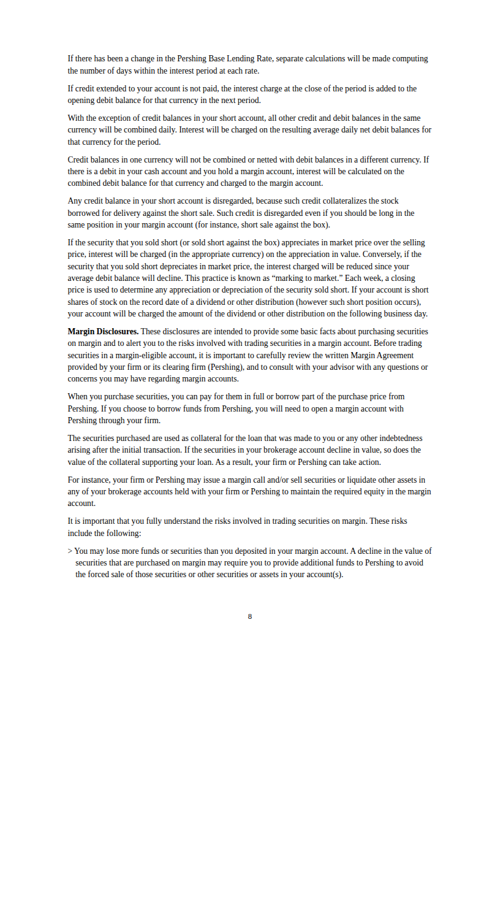If there has been a change in the Pershing Base Lending Rate, separate calculations will be made computing the number of days within the interest period at each rate.
If credit extended to your account is not paid, the interest charge at the close of the period is added to the opening debit balance for that currency in the next period.
With the exception of credit balances in your short account, all other credit and debit balances in the same currency will be combined daily. Interest will be charged on the resulting average daily net debit balances for that currency for the period.
Credit balances in one currency will not be combined or netted with debit balances in a different currency. If there is a debit in your cash account and you hold a margin account, interest will be calculated on the combined debit balance for that currency and charged to the margin account.
Any credit balance in your short account is disregarded, because such credit collateralizes the stock borrowed for delivery against the short sale. Such credit is disregarded even if you should be long in the same position in your margin account (for instance, short sale against the box).
If the security that you sold short (or sold short against the box) appreciates in market price over the selling price, interest will be charged (in the appropriate currency) on the appreciation in value. Conversely, if the security that you sold short depreciates in market price, the interest charged will be reduced since your average debit balance will decline. This practice is known as “marking to market.” Each week, a closing price is used to determine any appreciation or depreciation of the security sold short. If your account is short shares of stock on the record date of a dividend or other distribution (however such short position occurs), your account will be charged the amount of the dividend or other distribution on the following business day.
Margin Disclosures. These disclosures are intended to provide some basic facts about purchasing securities on margin and to alert you to the risks involved with trading securities in a margin account. Before trading securities in a margin-eligible account, it is important to carefully review the written Margin Agreement provided by your firm or its clearing firm (Pershing), and to consult with your advisor with any questions or concerns you may have regarding margin accounts.
When you purchase securities, you can pay for them in full or borrow part of the purchase price from Pershing. If you choose to borrow funds from Pershing, you will need to open a margin account with Pershing through your firm.
The securities purchased are used as collateral for the loan that was made to you or any other indebtedness arising after the initial transaction. If the securities in your brokerage account decline in value, so does the value of the collateral supporting your loan. As a result, your firm or Pershing can take action.
For instance, your firm or Pershing may issue a margin call and/or sell securities or liquidate other assets in any of your brokerage accounts held with your firm or Pershing to maintain the required equity in the margin account.
It is important that you fully understand the risks involved in trading securities on margin. These risks include the following:
You may lose more funds or securities than you deposited in your margin account. A decline in the value of securities that are purchased on margin may require you to provide additional funds to Pershing to avoid the forced sale of those securities or other securities or assets in your account(s).
8